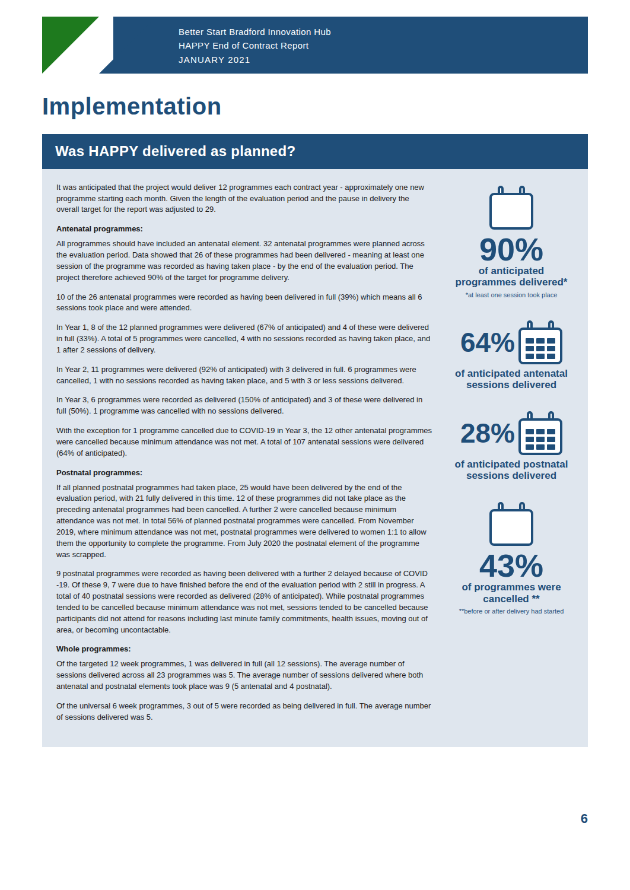Better Start Bradford Innovation Hub
HAPPY End of Contract Report
JANUARY 2021
Implementation
Was HAPPY delivered as planned?
It was anticipated that the project would deliver 12 programmes each contract year - approximately one new programme starting each month. Given the length of the evaluation period and the pause in delivery the overall target for the report was adjusted to 29.
Antenatal programmes:
All programmes should have included an antenatal element. 32 antenatal programmes were planned across the evaluation period. Data showed that 26 of these programmes had been delivered - meaning at least one session of the programme was recorded as having taken place - by the end of the evaluation period. The project therefore achieved 90% of the target for programme delivery.
10 of the 26 antenatal programmes were recorded as having been delivered in full (39%) which means all 6 sessions took place and were attended.
In Year 1, 8 of the 12 planned programmes were delivered (67% of anticipated) and 4 of these were delivered in full (33%). A total of 5 programmes were cancelled, 4 with no sessions recorded as having taken place, and 1 after 2 sessions of delivery.
In Year 2, 11 programmes were delivered (92% of anticipated) with 3 delivered in full. 6 programmes were cancelled, 1 with no sessions recorded as having taken place, and 5 with 3 or less sessions delivered.
In Year 3, 6 programmes were recorded as delivered (150% of anticipated) and 3 of these were delivered in full (50%). 1 programme was cancelled with no sessions delivered.
With the exception for 1 programme cancelled due to COVID-19 in Year 3, the 12 other antenatal programmes were cancelled because minimum attendance was not met. A total of 107 antenatal sessions were delivered (64% of anticipated).
Postnatal programmes:
If all planned postnatal programmes had taken place, 25 would have been delivered by the end of the evaluation period, with 21 fully delivered in this time. 12 of these programmes did not take place as the preceding antenatal programmes had been cancelled. A further 2 were cancelled because minimum attendance was not met. In total 56% of planned postnatal programmes were cancelled. From November 2019, where minimum attendance was not met, postnatal programmes were delivered to women 1:1 to allow them the opportunity to complete the programme. From July 2020 the postnatal element of the programme was scrapped.
9 postnatal programmes were recorded as having been delivered with a further 2 delayed because of COVID -19. Of these 9, 7 were due to have finished before the end of the evaluation period with 2 still in progress. A total of 40 postnatal sessions were recorded as delivered (28% of anticipated). While postnatal programmes tended to be cancelled because minimum attendance was not met, sessions tended to be cancelled because participants did not attend for reasons including last minute family commitments, health issues, moving out of area, or becoming uncontactable.
Whole programmes:
Of the targeted 12 week programmes, 1 was delivered in full (all 12 sessions). The average number of sessions delivered across all 23 programmes was 5. The average number of sessions delivered where both antenatal and postnatal elements took place was 9 (5 antenatal and 4 postnatal).
Of the universal 6 week programmes, 3 out of 5 were recorded as being delivered in full. The average number of sessions delivered was 5.
90%
of anticipated programmes delivered*
*at least one session took place
64%
of anticipated antenatal sessions delivered
28%
of anticipated postnatal sessions delivered
43%
of programmes were cancelled **
**before or after delivery had started
6